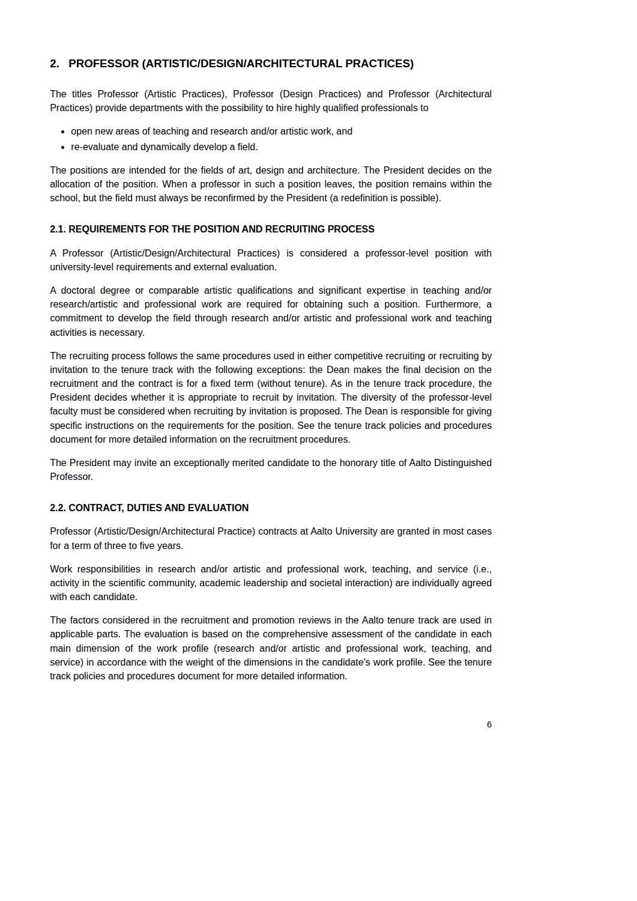2. PROFESSOR (ARTISTIC/DESIGN/ARCHITECTURAL PRACTICES)
The titles Professor (Artistic Practices), Professor (Design Practices) and Professor (Architectural Practices) provide departments with the possibility to hire highly qualified professionals to
open new areas of teaching and research and/or artistic work, and
re-evaluate and dynamically develop a field.
The positions are intended for the fields of art, design and architecture. The President decides on the allocation of the position. When a professor in such a position leaves, the position remains within the school, but the field must always be reconfirmed by the President (a redefinition is possible).
2.1. REQUIREMENTS FOR THE POSITION AND RECRUITING PROCESS
A Professor (Artistic/Design/Architectural Practices) is considered a professor-level position with university-level requirements and external evaluation.
A doctoral degree or comparable artistic qualifications and significant expertise in teaching and/or research/artistic and professional work are required for obtaining such a position. Furthermore, a commitment to develop the field through research and/or artistic and professional work and teaching activities is necessary.
The recruiting process follows the same procedures used in either competitive recruiting or recruiting by invitation to the tenure track with the following exceptions: the Dean makes the final decision on the recruitment and the contract is for a fixed term (without tenure). As in the tenure track procedure, the President decides whether it is appropriate to recruit by invitation. The diversity of the professor-level faculty must be considered when recruiting by invitation is proposed. The Dean is responsible for giving specific instructions on the requirements for the position. See the tenure track policies and procedures document for more detailed information on the recruitment procedures.
The President may invite an exceptionally merited candidate to the honorary title of Aalto Distinguished Professor.
2.2. CONTRACT, DUTIES AND EVALUATION
Professor (Artistic/Design/Architectural Practice) contracts at Aalto University are granted in most cases for a term of three to five years.
Work responsibilities in research and/or artistic and professional work, teaching, and service (i.e., activity in the scientific community, academic leadership and societal interaction) are individually agreed with each candidate.
The factors considered in the recruitment and promotion reviews in the Aalto tenure track are used in applicable parts. The evaluation is based on the comprehensive assessment of the candidate in each main dimension of the work profile (research and/or artistic and professional work, teaching, and service) in accordance with the weight of the dimensions in the candidate's work profile. See the tenure track policies and procedures document for more detailed information.
6